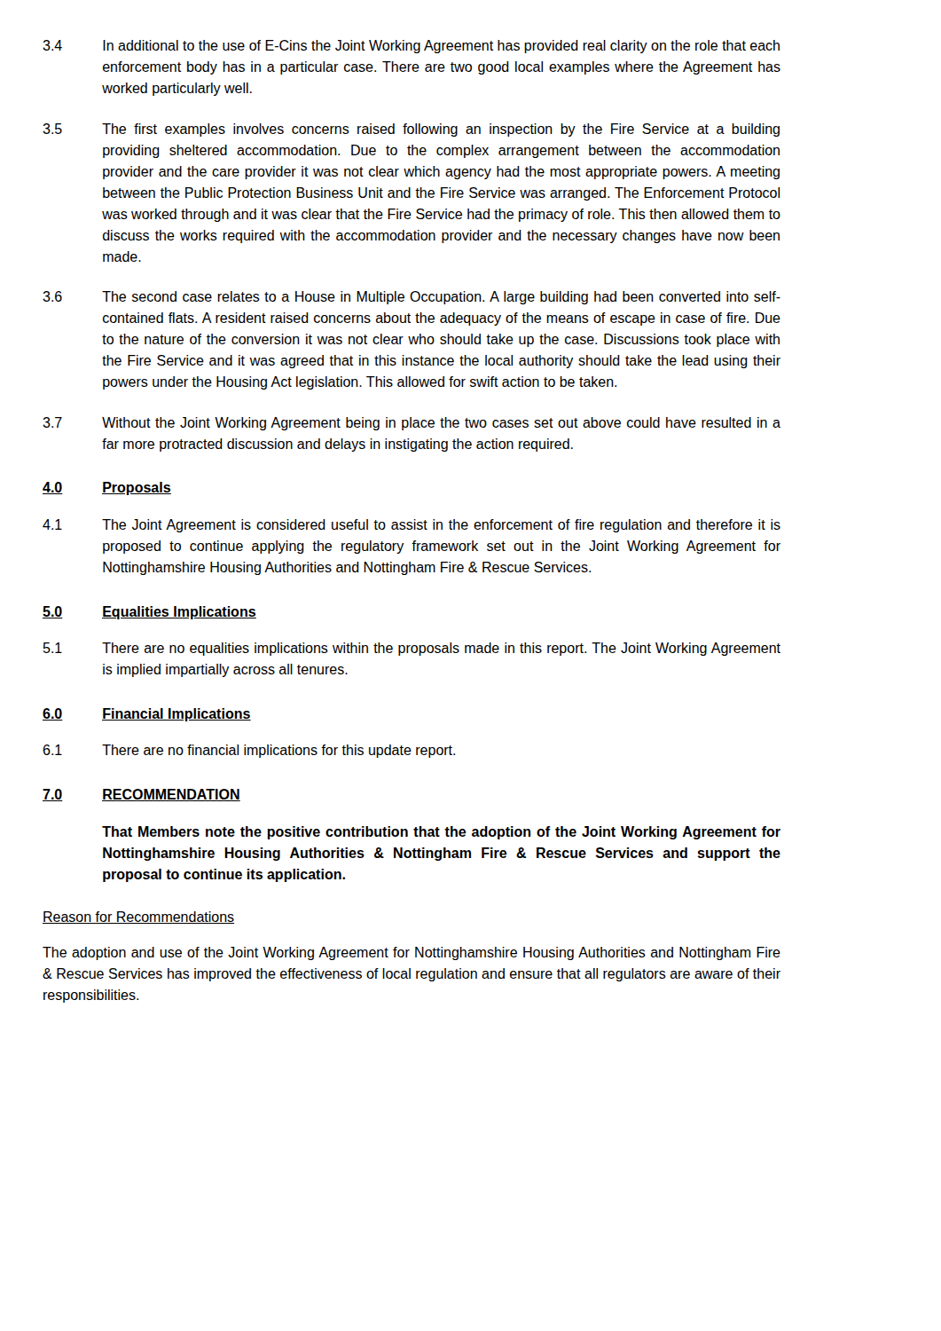3.4
In additional to the use of E-Cins the Joint Working Agreement has provided real clarity on the role that each enforcement body has in a particular case. There are two good local examples where the Agreement has worked particularly well.
3.5
The first examples involves concerns raised following an inspection by the Fire Service at a building providing sheltered accommodation. Due to the complex arrangement between the accommodation provider and the care provider it was not clear which agency had the most appropriate powers. A meeting between the Public Protection Business Unit and the Fire Service was arranged. The Enforcement Protocol was worked through and it was clear that the Fire Service had the primacy of role. This then allowed them to discuss the works required with the accommodation provider and the necessary changes have now been made.
3.6
The second case relates to a House in Multiple Occupation. A large building had been converted into self-contained flats. A resident raised concerns about the adequacy of the means of escape in case of fire. Due to the nature of the conversion it was not clear who should take up the case. Discussions took place with the Fire Service and it was agreed that in this instance the local authority should take the lead using their powers under the Housing Act legislation. This allowed for swift action to be taken.
3.7
Without the Joint Working Agreement being in place the two cases set out above could have resulted in a far more protracted discussion and delays in instigating the action required.
4.0 Proposals
4.1
The Joint Agreement is considered useful to assist in the enforcement of fire regulation and therefore it is proposed to continue applying the regulatory framework set out in the Joint Working Agreement for Nottinghamshire Housing Authorities and Nottingham Fire & Rescue Services.
5.0 Equalities Implications
5.1
There are no equalities implications within the proposals made in this report. The Joint Working Agreement is implied impartially across all tenures.
6.0 Financial Implications
6.1
There are no financial implications for this update report.
7.0 RECOMMENDATION
That Members note the positive contribution that the adoption of the Joint Working Agreement for Nottinghamshire Housing Authorities & Nottingham Fire & Rescue Services and support the proposal to continue its application.
Reason for Recommendations
The adoption and use of the Joint Working Agreement for Nottinghamshire Housing Authorities and Nottingham Fire & Rescue Services has improved the effectiveness of local regulation and ensure that all regulators are aware of their responsibilities.